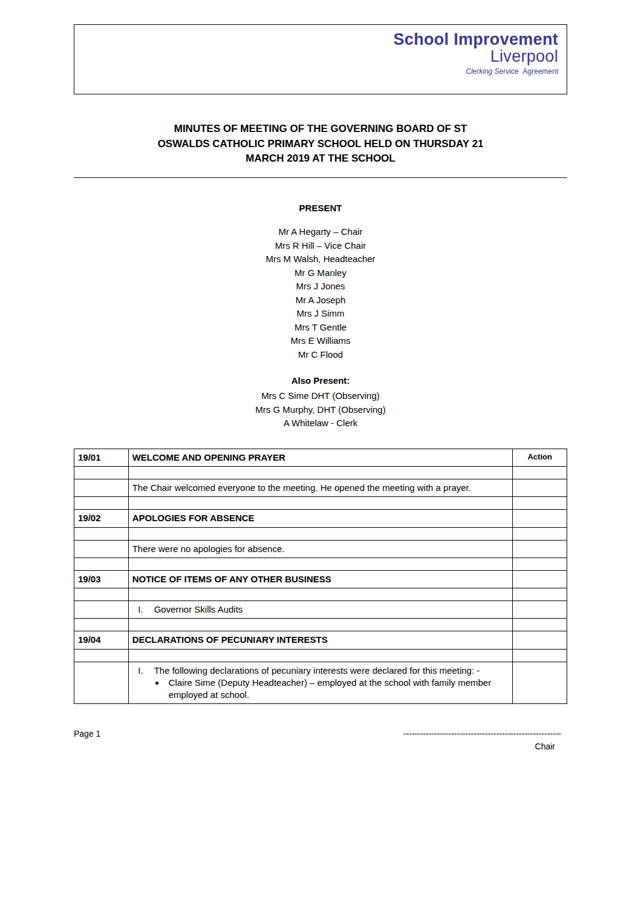School Improvement
Liverpool
Clerking Service Agreement
Minutes of meeting of the Governing Board of St
Oswalds Catholic Primary School held on Thursday 21
March 2019 at the school
PRESENT
Mr A Hegarty – Chair
Mrs R Hill – Vice Chair
Mrs M Walsh, Headteacher
Mr G Manley
Mrs J Jones
Mr A Joseph
Mrs J Simm
Mrs T Gentle
Mrs E Williams
Mr C Flood
Also Present:
Mrs C Sime DHT (Observing)
Mrs G Murphy, DHT (Observing)
A Whitelaw - Clerk
| 19/01 | Welcome and Opening Prayer | Action |
| | The Chair welcomed everyone to the meeting. He opened the meeting with a prayer. | |
| 19/02 | Apologies for Absence | |
| | There were no apologies for absence. | |
| 19/03 | Notice of Items of Any Other Business | |
| | Governor Skills Audits | |
| 19/04 | Declarations of Pecuniary Interests | |
| | The following declarations of pecuniary interests were declared for this meeting: - Claire Sime (Deputy Headteacher) – employed at the school with family member employed at school. | |
Page 1
--------------------------------------------------------
Chair